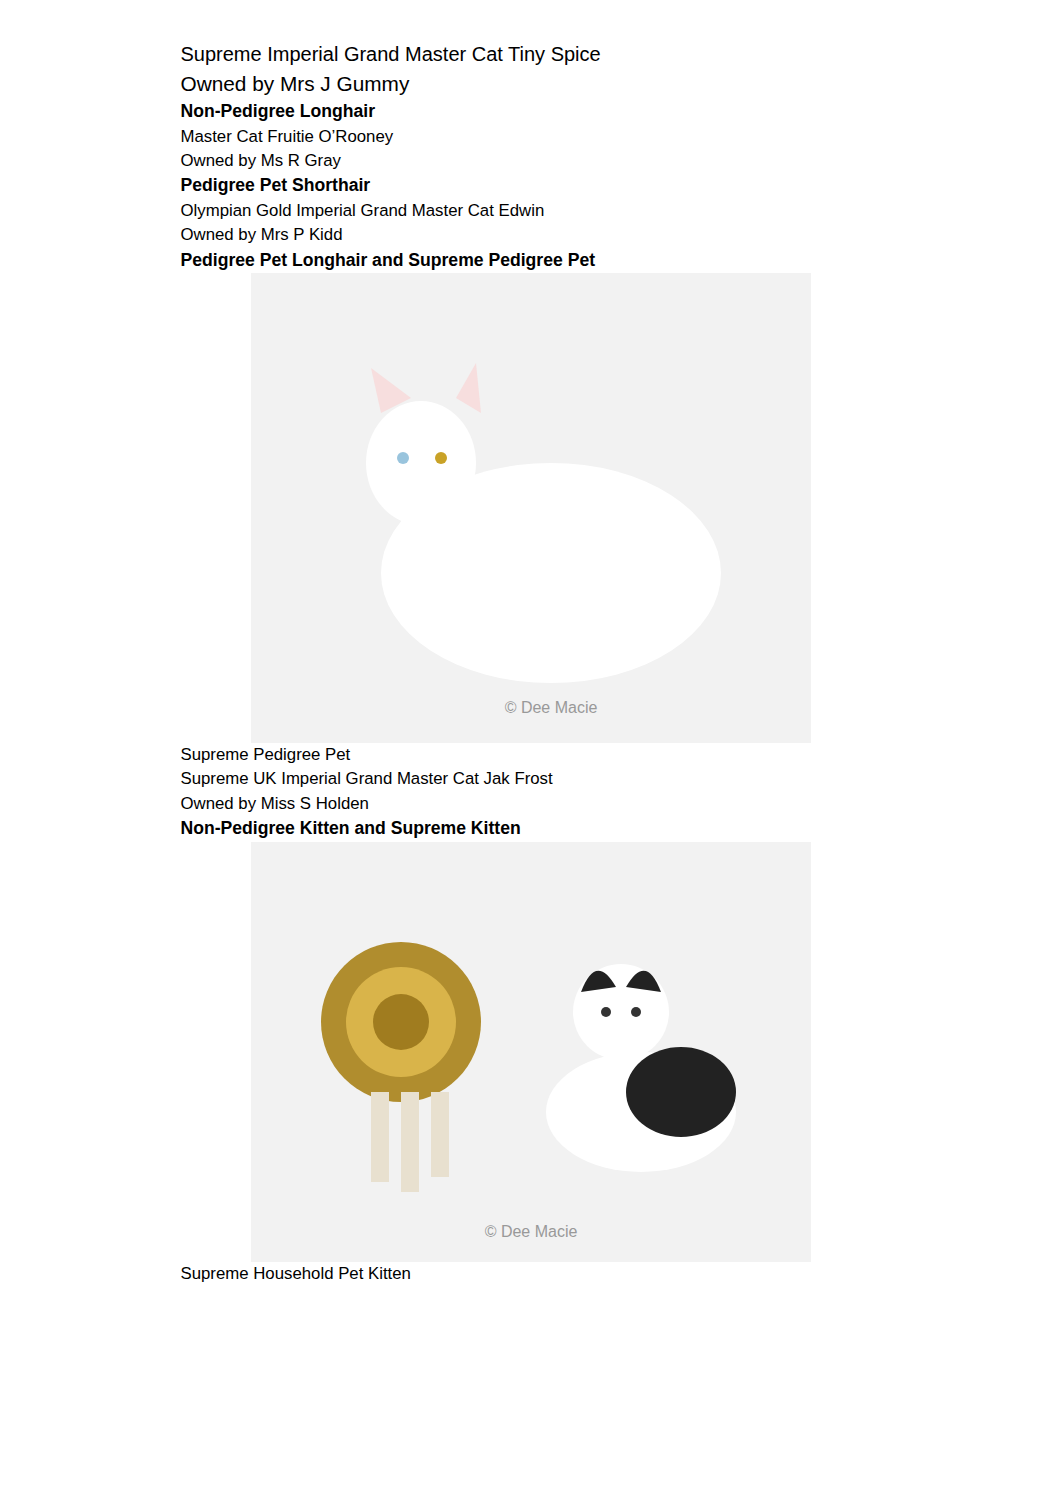Supreme Imperial Grand Master Cat Tiny Spice
Owned by Mrs J Gummy
Non-Pedigree Longhair
Master Cat Fruitie O’Rooney
Owned by Ms R Gray
Pedigree Pet Shorthair
Olympian Gold Imperial Grand Master Cat Edwin
Owned by Mrs P Kidd
Pedigree Pet Longhair and Supreme Pedigree Pet
Supreme Pedigree Pet
Supreme UK Imperial Grand Master Cat Jak Frost
Owned by Miss S Holden
Non-Pedigree Kitten and Supreme Kitten
Supreme Household Pet Kitten